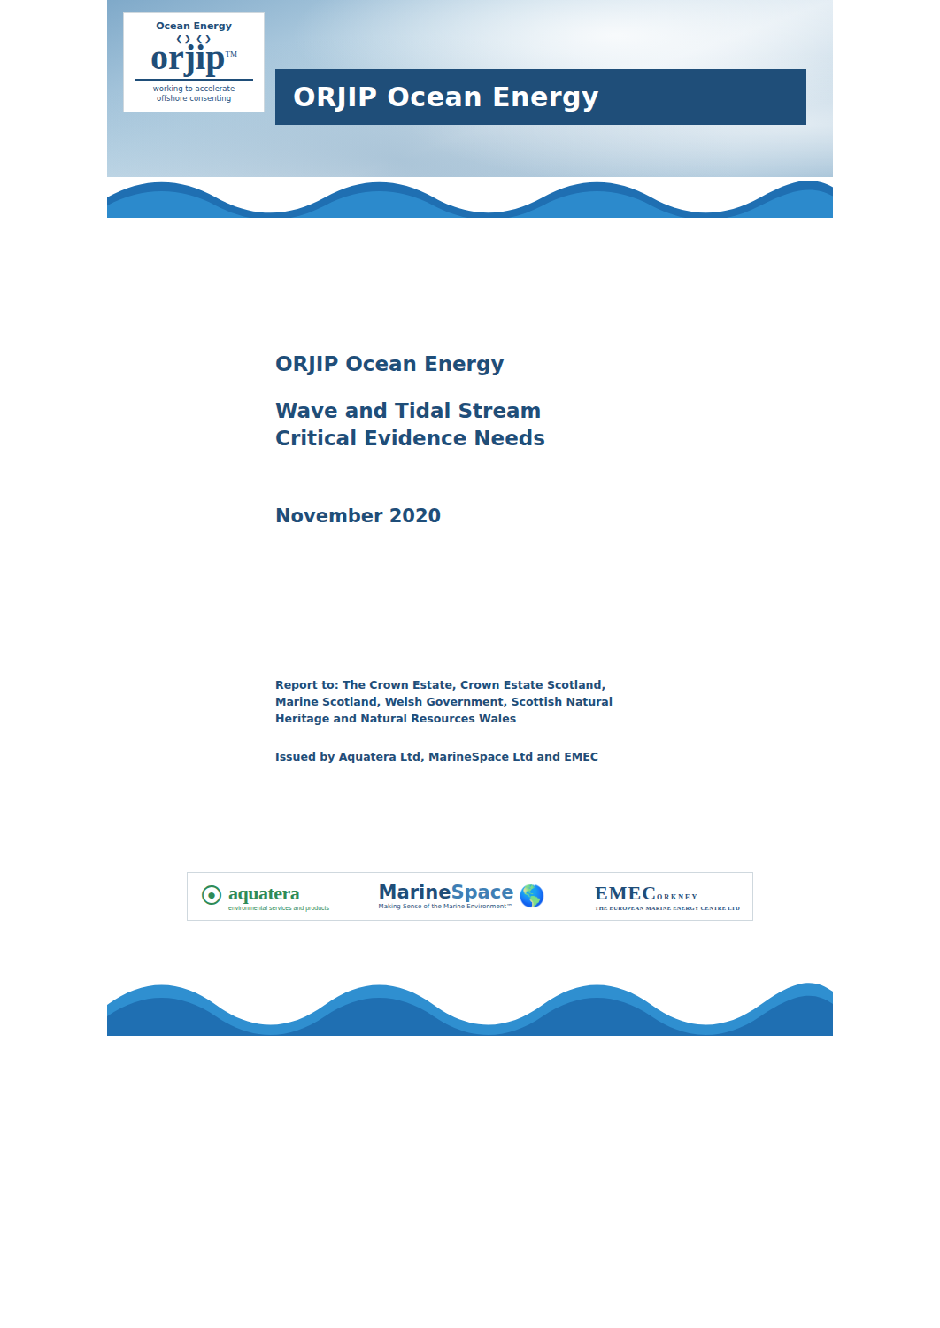Ocean Energy
❮❯ ❮❯
orjipTM
working to accelerate
offshore consenting
ORJIP Ocean Energy
ORJIP Ocean Energy Wave and Tidal Stream
Critical Evidence Needs
November 2020
Report to: The Crown Estate, Crown Estate Scotland,
Marine Scotland, Welsh Government, Scottish Natural
Heritage and Natural Resources Wales
Issued by Aquatera Ltd, MarineSpace Ltd and EMEC
⦿ aquatera environmental services and products
MarineSpace Making Sense of the Marine Environment™ 🌎
EMECORKNEY THE EUROPEAN MARINE ENERGY CENTRE LTD